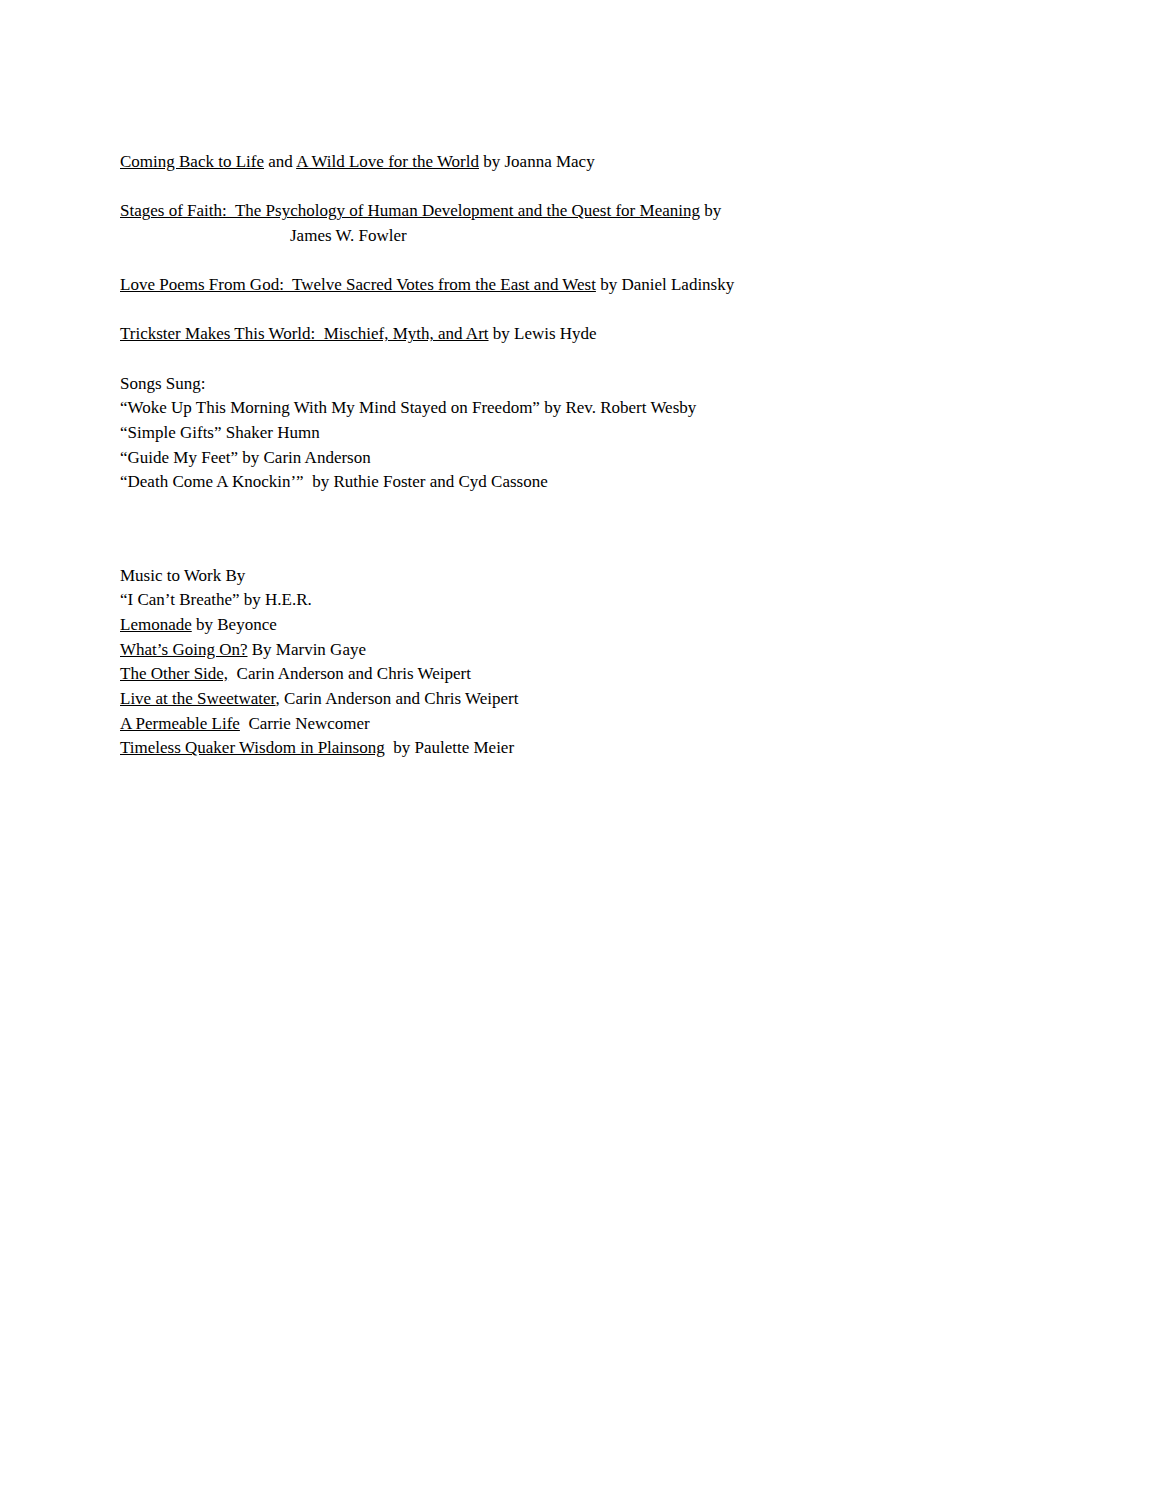Coming Back to Life and A Wild Love for the World by Joanna Macy
Stages of Faith: The Psychology of Human Development and the Quest for Meaning by James W. Fowler
Love Poems From God: Twelve Sacred Votes from the East and West by Daniel Ladinsky
Trickster Makes This World: Mischief, Myth, and Art by Lewis Hyde
Songs Sung:
“Woke Up This Morning With My Mind Stayed on Freedom” by Rev. Robert Wesby
“Simple Gifts” Shaker Humn
“Guide My Feet” by Carin Anderson
“Death Come A Knockin’” by Ruthie Foster and Cyd Cassone
Music to Work By
“I Can’t Breathe” by H.E.R.
Lemonade by Beyonce
What’s Going On? By Marvin Gaye
The Other Side, Carin Anderson and Chris Weipert
Live at the Sweetwater, Carin Anderson and Chris Weipert
A Permeable Life Carrie Newcomer
Timeless Quaker Wisdom in Plainsong by Paulette Meier